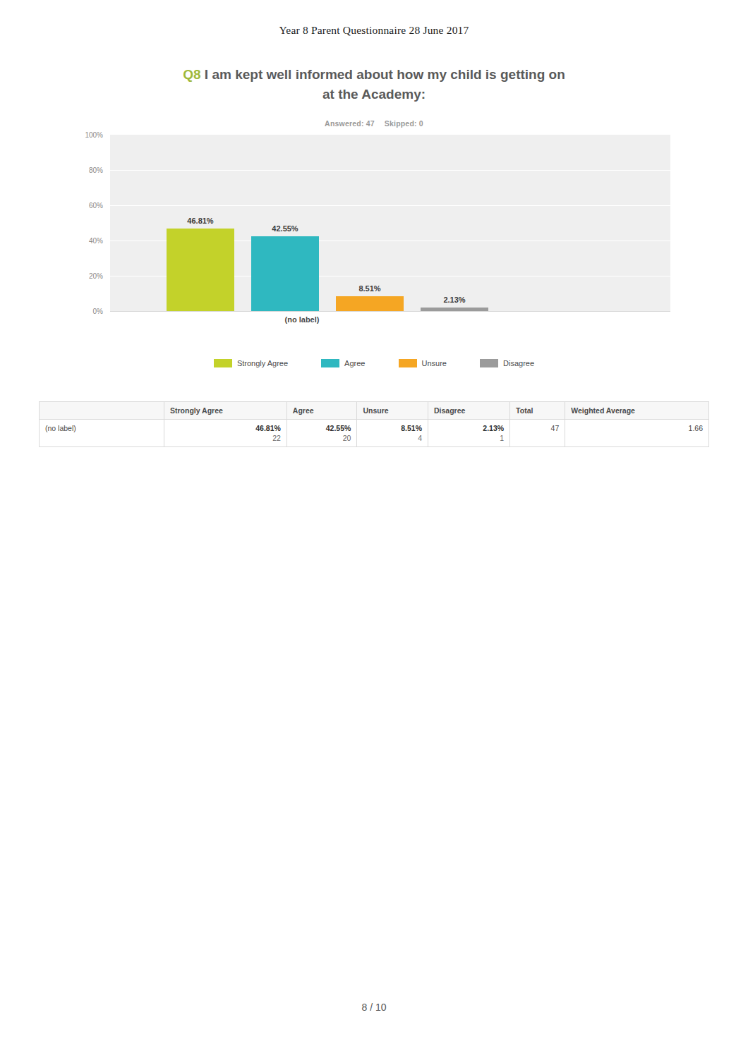Year 8 Parent Questionnaire 28 June 2017
Q8 I am kept well informed about how my child is getting on at the Academy:
Answered: 47 Skipped: 0
100% 80% 60% 40% 20% 0%
46.81%
42.55%
8.51%
2.13%
(no label)
Strongly Agree Agree Unsure Disagree
| | Strongly Agree | Agree | Unsure | Disagree | Total | Weighted Average |
| --- | --- | --- | --- | --- | --- | --- |
| (no label) | 46.81% 22 | 42.55% 20 | 8.51% 4 | 2.13% 1 | 47 | 1.66 |
8 / 10